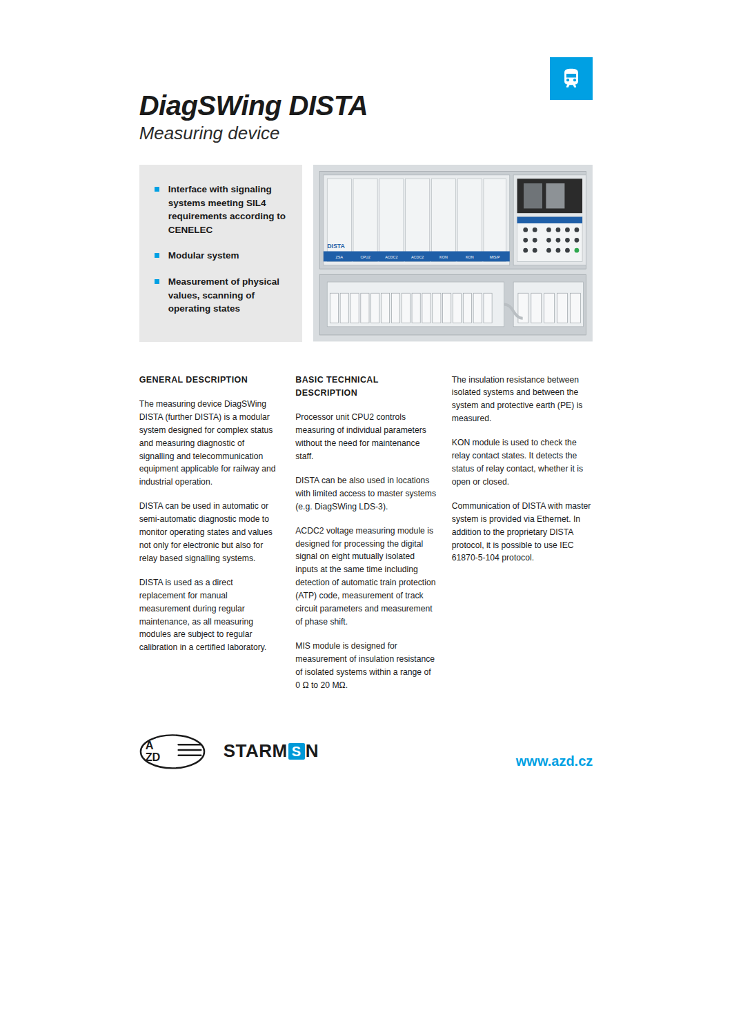DiagSWing DISTA
Measuring device
Interface with signaling systems meeting SIL4 requirements according to CENELEC
Modular system
Measurement of physical values, scanning of operating states
ZSA CPU2 ACDC2 ACDC2 KON KON MIS/P DISTA
General description
The measuring device DiagSWing DISTA (further DISTA) is a modular system designed for complex status and measuring diagnostic of signalling and telecommunication equipment applicable for railway and industrial operation.
DISTA can be used in automatic or semi-automatic diagnostic mode to monitor operating states and values not only for electronic but also for relay based signalling systems.
DISTA is used as a direct replacement for manual measurement during regular maintenance, as all measuring modules are subject to regular calibration in a certified laboratory.
Basic technical description
Processor unit CPU2 controls measuring of individual parameters without the need for maintenance staff.
DISTA can be also used in locations with limited access to master systems (e.g. DiagSWing LDS-3).
ACDC2 voltage measuring module is designed for processing the digital signal on eight mutually isolated inputs at the same time including detection of automatic train protection (ATP) code, measurement of track circuit parameters and measurement of phase shift.
MIS module is designed for measurement of insulation resistance of isolated systems within a range of 0 Ω to 20 MΩ.
The insulation resistance between isolated systems and between the system and protective earth (PE) is measured.
KON module is used to check the relay contact states. It detects the status of relay contact, whether it is open or closed.
Communication of DISTA with master system is provided via Ethernet. In addition to the proprietary DISTA protocol, it is possible to use IEC 61870-5-104 protocol.
A ZD ˇ STARMSN
www.azd.cz